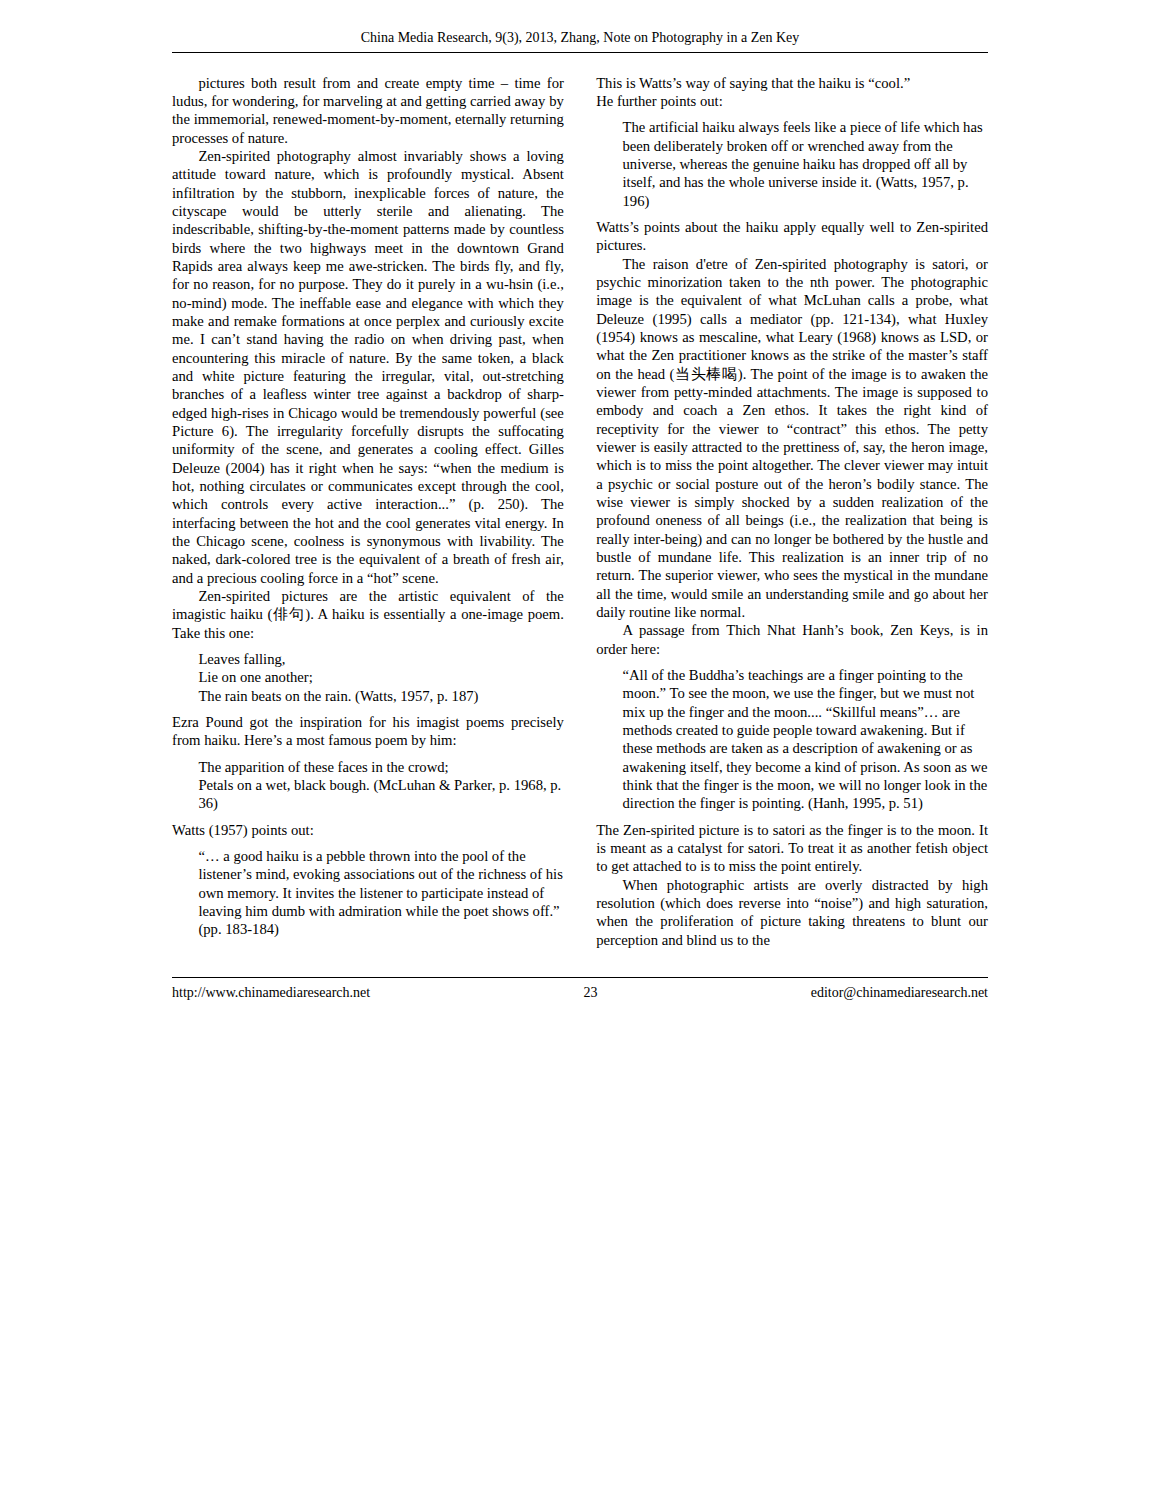China Media Research, 9(3), 2013, Zhang, Note on Photography in a Zen Key
pictures both result from and create empty time – time for ludus, for wondering, for marveling at and getting carried away by the immemorial, renewed-moment-by-moment, eternally returning processes of nature.
Zen-spirited photography almost invariably shows a loving attitude toward nature, which is profoundly mystical. Absent infiltration by the stubborn, inexplicable forces of nature, the cityscape would be utterly sterile and alienating. The indescribable, shifting-by-the-moment patterns made by countless birds where the two highways meet in the downtown Grand Rapids area always keep me awe-stricken. The birds fly, and fly, for no reason, for no purpose. They do it purely in a wu-hsin (i.e., no-mind) mode. The ineffable ease and elegance with which they make and remake formations at once perplex and curiously excite me. I can’t stand having the radio on when driving past, when encountering this miracle of nature. By the same token, a black and white picture featuring the irregular, vital, out-stretching branches of a leafless winter tree against a backdrop of sharp-edged high-rises in Chicago would be tremendously powerful (see Picture 6). The irregularity forcefully disrupts the suffocating uniformity of the scene, and generates a cooling effect. Gilles Deleuze (2004) has it right when he says: “when the medium is hot, nothing circulates or communicates except through the cool, which controls every active interaction...” (p. 250). The interfacing between the hot and the cool generates vital energy. In the Chicago scene, coolness is synonymous with livability. The naked, dark-colored tree is the equivalent of a breath of fresh air, and a precious cooling force in a “hot” scene.
Zen-spirited pictures are the artistic equivalent of the imagistic haiku (俳句). A haiku is essentially a one-image poem. Take this one:
Leaves falling,
Lie on one another;
The rain beats on the rain. (Watts, 1957, p. 187)
Ezra Pound got the inspiration for his imagist poems precisely from haiku. Here’s a most famous poem by him:
The apparition of these faces in the crowd;
Petals on a wet, black bough. (McLuhan & Parker, p. 1968, p. 36)
Watts (1957) points out:
“… a good haiku is a pebble thrown into the pool of the listener’s mind, evoking associations out of the richness of his own memory. It invites the listener to participate instead of leaving him dumb with admiration while the poet shows off.” (pp. 183-184)
This is Watts’s way of saying that the haiku is “cool.”
He further points out:
The artificial haiku always feels like a piece of life which has been deliberately broken off or wrenched away from the universe, whereas the genuine haiku has dropped off all by itself, and has the whole universe inside it. (Watts, 1957, p. 196)
Watts’s points about the haiku apply equally well to Zen-spirited pictures.
The raison d'etre of Zen-spirited photography is satori, or psychic minorization taken to the nth power. The photographic image is the equivalent of what McLuhan calls a probe, what Deleuze (1995) calls a mediator (pp. 121-134), what Huxley (1954) knows as mescaline, what Leary (1968) knows as LSD, or what the Zen practitioner knows as the strike of the master’s staff on the head (当头棒喝). The point of the image is to awaken the viewer from petty-minded attachments. The image is supposed to embody and coach a Zen ethos. It takes the right kind of receptivity for the viewer to “contract” this ethos. The petty viewer is easily attracted to the prettiness of, say, the heron image, which is to miss the point altogether. The clever viewer may intuit a psychic or social posture out of the heron’s bodily stance. The wise viewer is simply shocked by a sudden realization of the profound oneness of all beings (i.e., the realization that being is really inter-being) and can no longer be bothered by the hustle and bustle of mundane life. This realization is an inner trip of no return. The superior viewer, who sees the mystical in the mundane all the time, would smile an understanding smile and go about her daily routine like normal.
A passage from Thich Nhat Hanh’s book, Zen Keys, is in order here:
“All of the Buddha’s teachings are a finger pointing to the moon.” To see the moon, we use the finger, but we must not mix up the finger and the moon.... “Skillful means”… are methods created to guide people toward awakening. But if these methods are taken as a description of awakening or as awakening itself, they become a kind of prison. As soon as we think that the finger is the moon, we will no longer look in the direction the finger is pointing. (Hanh, 1995, p. 51)
The Zen-spirited picture is to satori as the finger is to the moon. It is meant as a catalyst for satori. To treat it as another fetish object to get attached to is to miss the point entirely.
When photographic artists are overly distracted by high resolution (which does reverse into “noise”) and high saturation, when the proliferation of picture taking threatens to blunt our perception and blind us to the
http://www.chinamediaresearch.net 23 editor@chinamediaresearch.net